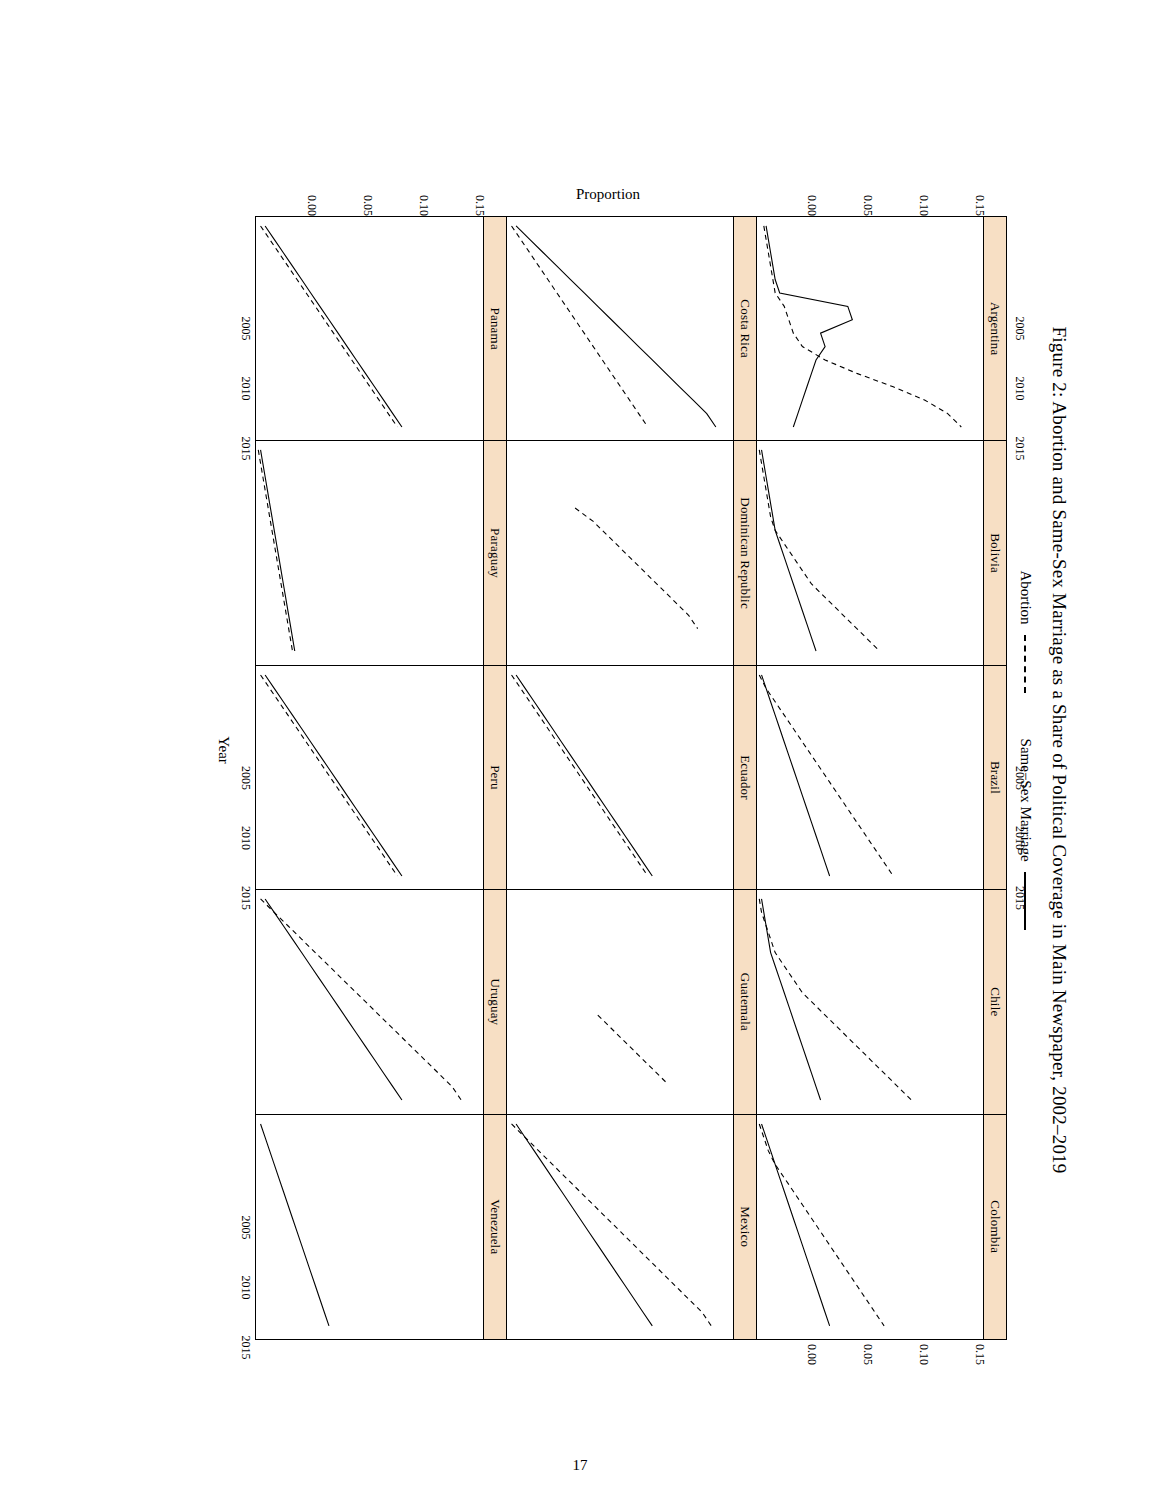Figure 2: Abortion and Same-Sex Marriage as a Share of Political Coverage in Main Newspaper, 2002–2019
Abortion
Same−Sex Marriage
Proportion
0.15 0.10 0.05 0.00
0.15 0.10 0.05 0.00
0.15 0.10 0.05 0.00
2005 2010 2015 2005 2010 2015
Argentina
Bolivia
Brazil
Chile
Colombia
Costa Rica
Dominican Republic
Ecuador
Guatemala
Mexico
Panama
Paraguay
Peru
Uruguay
Venezuela
2005 2010 2015 2005 2010 2015 2005 2010 2015
Year
17